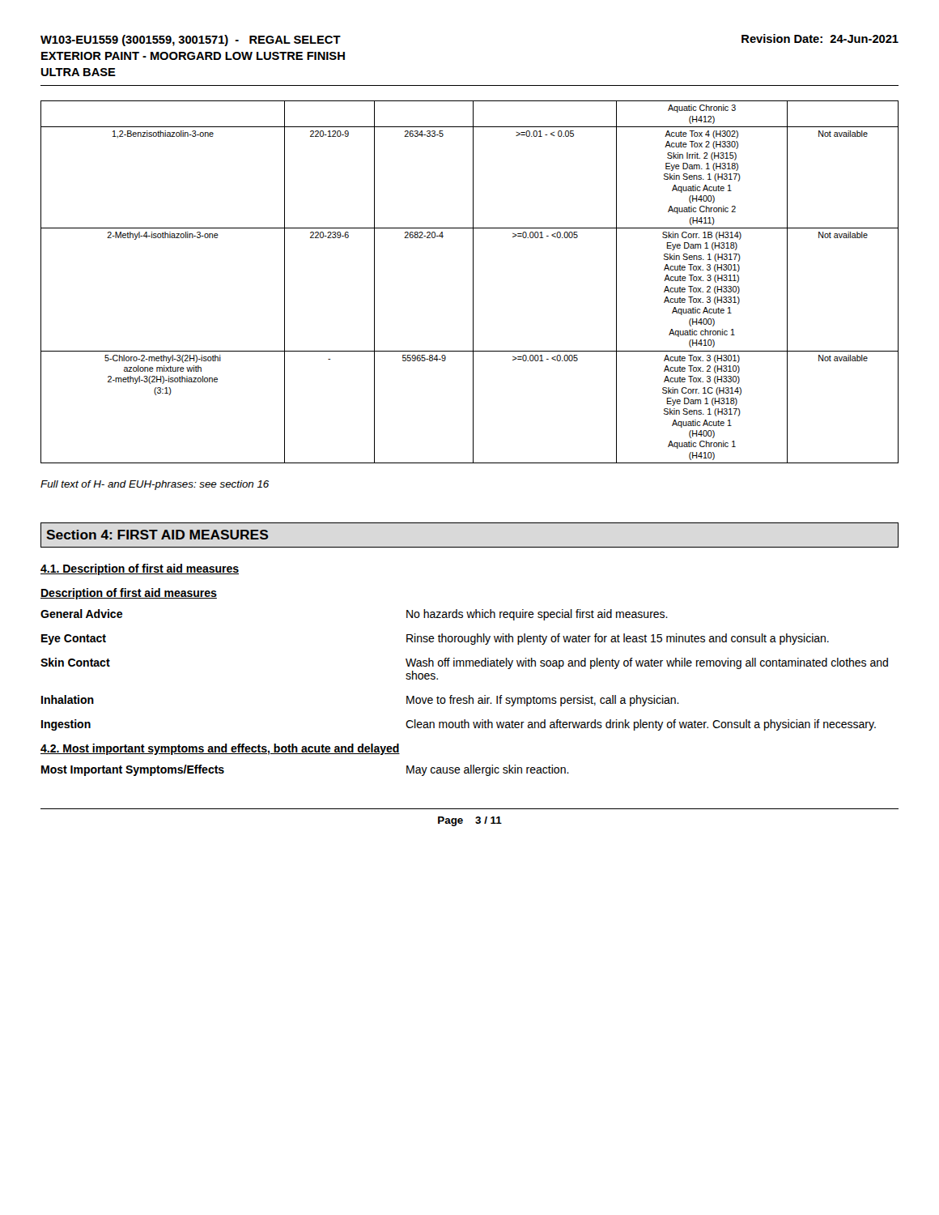W103-EU1559 (3001559, 3001571) - REGAL SELECT
EXTERIOR PAINT - MOORGARD LOW LUSTRE FINISH
ULTRA BASE
Revision Date: 24-Jun-2021
| | | | | Aquatic Chronic 3 (H412) | |
| 1,2-Benzisothiazolin-3-one | 220-120-9 | 2634-33-5 | >=0.01 - < 0.05 | Acute Tox 4 (H302) Acute Tox 2 (H330) Skin Irrit. 2 (H315) Eye Dam. 1 (H318) Skin Sens. 1 (H317) Aquatic Acute 1 (H400) Aquatic Chronic 2 (H411) | Not available |
| 2-Methyl-4-isothiazolin-3-one | 220-239-6 | 2682-20-4 | >=0.001 - <0.005 | Skin Corr. 1B (H314) Eye Dam 1 (H318) Skin Sens. 1 (H317) Acute Tox. 3 (H301) Acute Tox. 3 (H311) Acute Tox. 2 (H330) Acute Tox. 3 (H331) Aquatic Acute 1 (H400) Aquatic chronic 1 (H410) | Not available |
| 5-Chloro-2-methyl-3(2H)-isothi azolone mixture with 2-methyl-3(2H)-isothiazolone (3:1) | - | 55965-84-9 | >=0.001 - <0.005 | Acute Tox. 3 (H301) Acute Tox. 2 (H310) Acute Tox. 3 (H330) Skin Corr. 1C (H314) Eye Dam 1 (H318) Skin Sens. 1 (H317) Aquatic Acute 1 (H400) Aquatic Chronic 1 (H410) | Not available |
Full text of H- and EUH-phrases: see section 16
Section 4: FIRST AID MEASURES
4.1. Description of first aid measures
Description of first aid measures
General Advice
No hazards which require special first aid measures.
Eye Contact
Rinse thoroughly with plenty of water for at least 15 minutes and consult a physician.
Skin Contact
Wash off immediately with soap and plenty of water while removing all contaminated clothes and shoes.
Inhalation
Move to fresh air. If symptoms persist, call a physician.
Ingestion
Clean mouth with water and afterwards drink plenty of water. Consult a physician if necessary.
4.2. Most important symptoms and effects, both acute and delayed
Most Important Symptoms/Effects
May cause allergic skin reaction.
Page 3 / 11